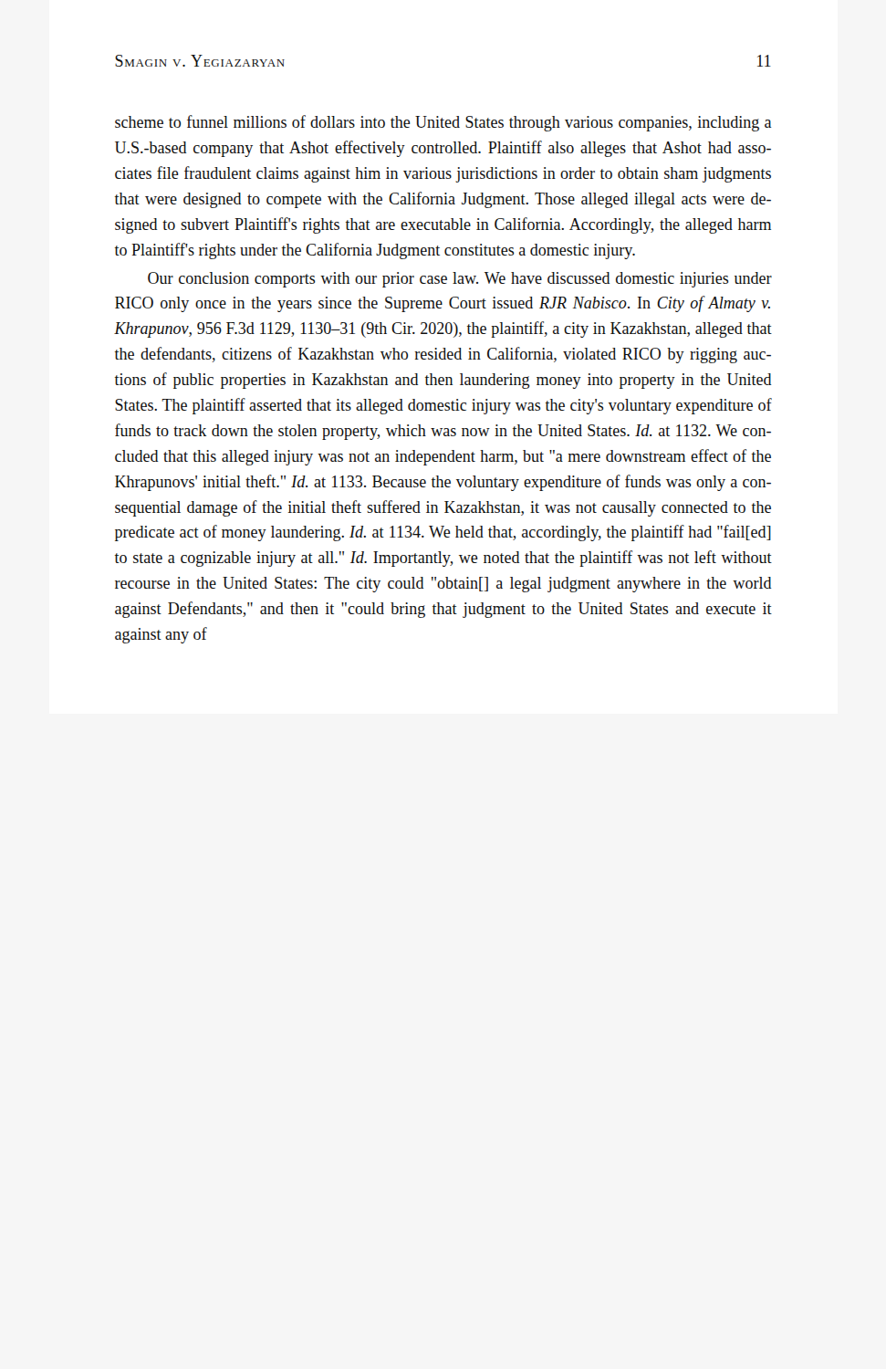Smagin v. Yegiazaryan 11
scheme to funnel millions of dollars into the United States through various companies, including a U.S.-based company that Ashot effectively controlled. Plaintiff also alleges that Ashot had associates file fraudulent claims against him in various jurisdictions in order to obtain sham judgments that were designed to compete with the California Judgment. Those alleged illegal acts were designed to subvert Plaintiff's rights that are executable in California. Accordingly, the alleged harm to Plaintiff's rights under the California Judgment constitutes a domestic injury.
Our conclusion comports with our prior case law. We have discussed domestic injuries under RICO only once in the years since the Supreme Court issued RJR Nabisco. In City of Almaty v. Khrapunov, 956 F.3d 1129, 1130–31 (9th Cir. 2020), the plaintiff, a city in Kazakhstan, alleged that the defendants, citizens of Kazakhstan who resided in California, violated RICO by rigging auctions of public properties in Kazakhstan and then laundering money into property in the United States. The plaintiff asserted that its alleged domestic injury was the city's voluntary expenditure of funds to track down the stolen property, which was now in the United States. Id. at 1132. We concluded that this alleged injury was not an independent harm, but "a mere downstream effect of the Khrapunovs' initial theft." Id. at 1133. Because the voluntary expenditure of funds was only a consequential damage of the initial theft suffered in Kazakhstan, it was not causally connected to the predicate act of money laundering. Id. at 1134. We held that, accordingly, the plaintiff had "fail[ed] to state a cognizable injury at all." Id. Importantly, we noted that the plaintiff was not left without recourse in the United States: The city could "obtain[] a legal judgment anywhere in the world against Defendants," and then it "could bring that judgment to the United States and execute it against any of